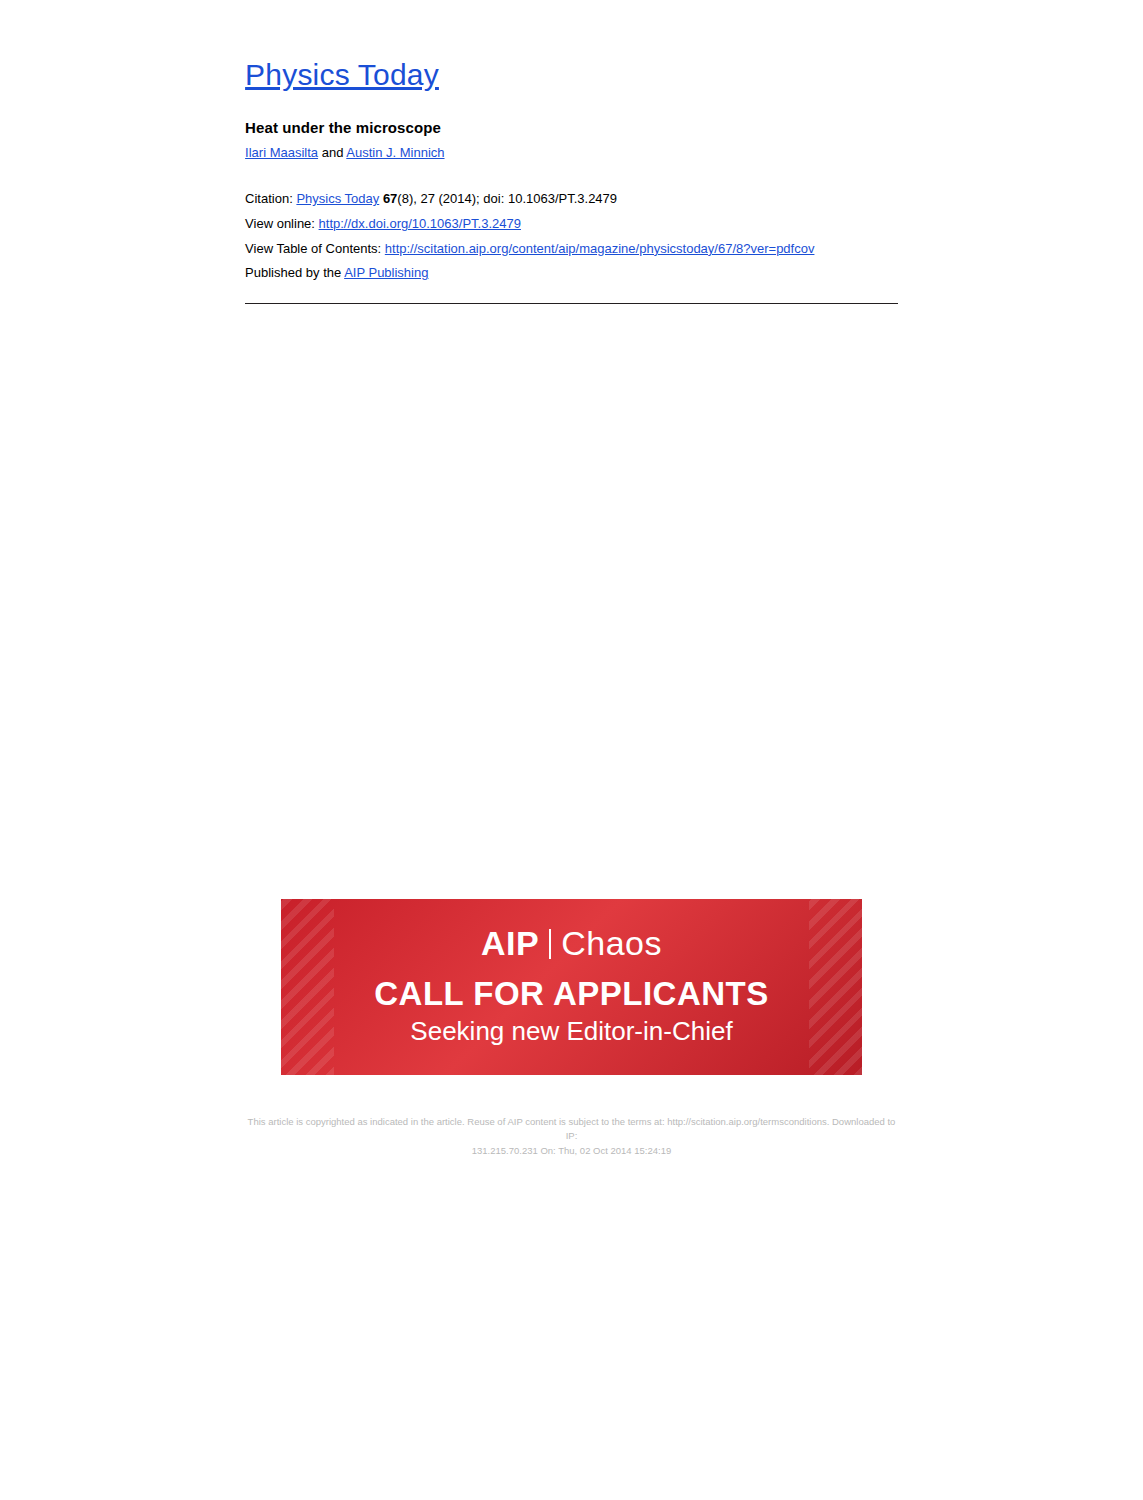Physics Today
Heat under the microscope
Ilari Maasilta and Austin J. Minnich
Citation: Physics Today 67(8), 27 (2014); doi: 10.1063/PT.3.2479
View online: http://dx.doi.org/10.1063/PT.3.2479
View Table of Contents: http://scitation.aip.org/content/aip/magazine/physicstoday/67/8?ver=pdfcov
Published by the AIP Publishing
AIP Chaos
CALL FOR APPLICANTS
Seeking new Editor-in-Chief
This article is copyrighted as indicated in the article. Reuse of AIP content is subject to the terms at: http://scitation.aip.org/termsconditions. Downloaded to IP:
131.215.70.231 On: Thu, 02 Oct 2014 15:24:19